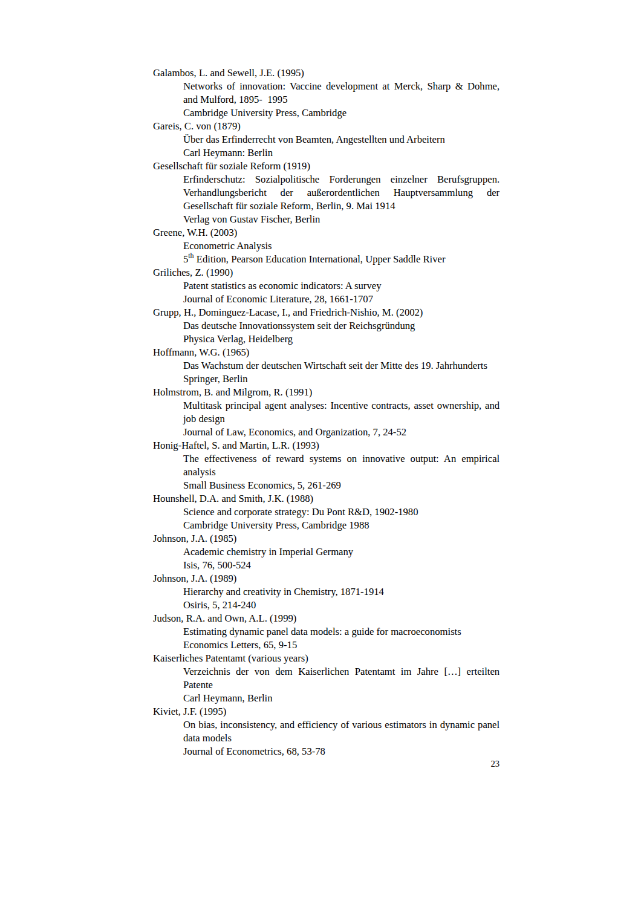Galambos, L. and Sewell, J.E. (1995)
Networks of innovation: Vaccine development at Merck, Sharp & Dohme, and Mulford, 1895- 1995
Cambridge University Press, Cambridge
Gareis, C. von (1879)
Über das Erfinderrecht von Beamten, Angestellten und Arbeitern
Carl Heymann: Berlin
Gesellschaft für soziale Reform (1919)
Erfinderschutz: Sozialpolitische Forderungen einzelner Berufsgruppen. Verhandlungsbericht der außerordentlichen Hauptversammlung der Gesellschaft für soziale Reform, Berlin, 9. Mai 1914
Verlag von Gustav Fischer, Berlin
Greene, W.H. (2003)
Econometric Analysis
5th Edition, Pearson Education International, Upper Saddle River
Griliches, Z. (1990)
Patent statistics as economic indicators: A survey
Journal of Economic Literature, 28, 1661-1707
Grupp, H., Dominguez-Lacase, I., and Friedrich-Nishio, M. (2002)
Das deutsche Innovationssystem seit der Reichsgründung
Physica Verlag, Heidelberg
Hoffmann, W.G. (1965)
Das Wachstum der deutschen Wirtschaft seit der Mitte des 19. Jahrhunderts
Springer, Berlin
Holmstrom, B. and Milgrom, R. (1991)
Multitask principal agent analyses: Incentive contracts, asset ownership, and job design
Journal of Law, Economics, and Organization, 7, 24-52
Honig-Haftel, S. and Martin, L.R. (1993)
The effectiveness of reward systems on innovative output: An empirical analysis
Small Business Economics, 5, 261-269
Hounshell, D.A. and Smith, J.K. (1988)
Science and corporate strategy: Du Pont R&D, 1902-1980
Cambridge University Press, Cambridge 1988
Johnson, J.A. (1985)
Academic chemistry in Imperial Germany
Isis, 76, 500-524
Johnson, J.A. (1989)
Hierarchy and creativity in Chemistry, 1871-1914
Osiris, 5, 214-240
Judson, R.A. and Own, A.L. (1999)
Estimating dynamic panel data models: a guide for macroeconomists
Economics Letters, 65, 9-15
Kaiserliches Patentamt (various years)
Verzeichnis der von dem Kaiserlichen Patentamt im Jahre […] erteilten Patente
Carl Heymann, Berlin
Kiviet, J.F. (1995)
On bias, inconsistency, and efficiency of various estimators in dynamic panel data models
Journal of Econometrics, 68, 53-78
23